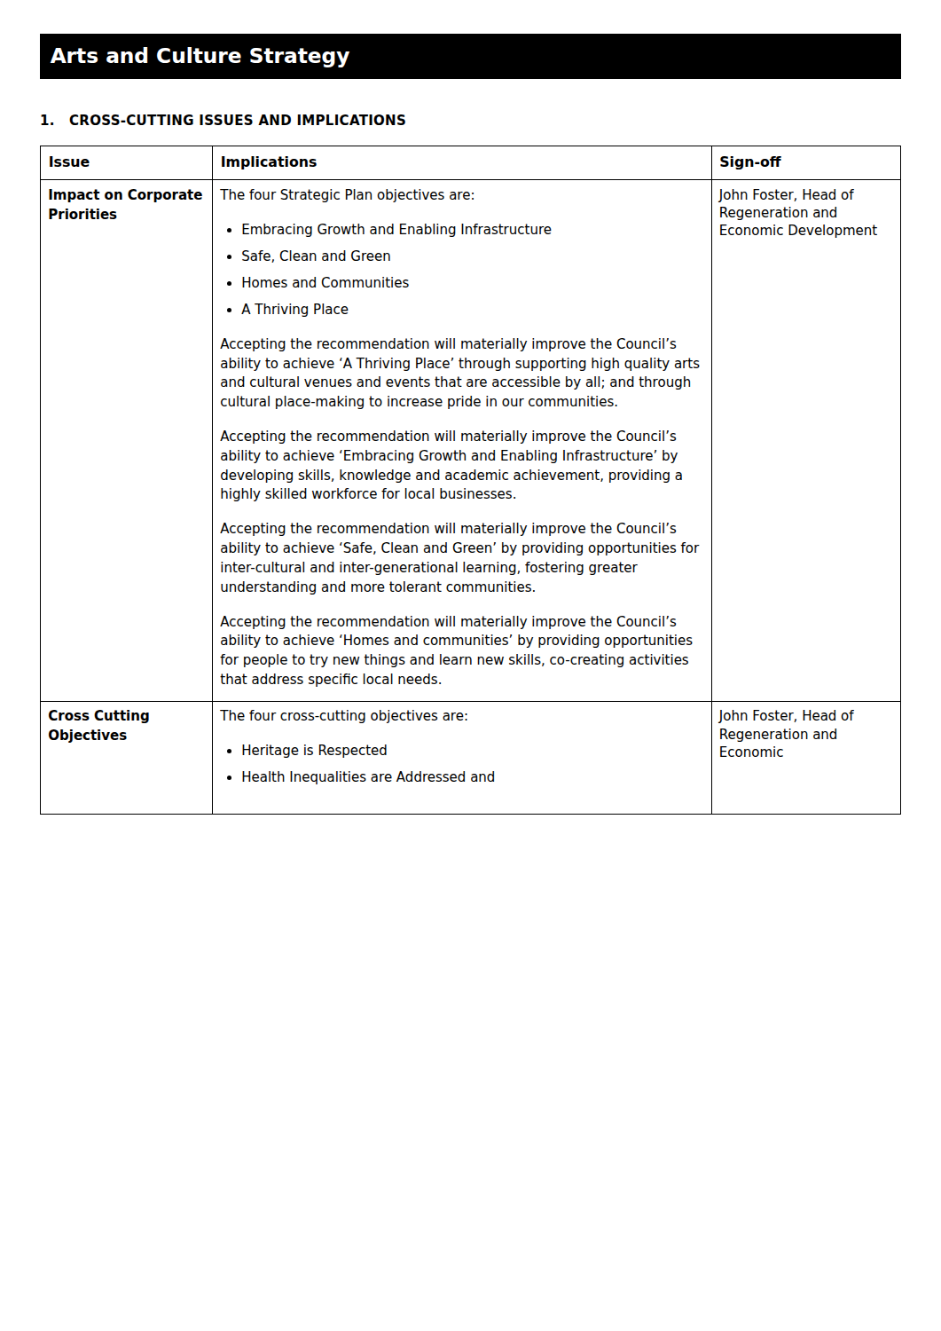Arts and Culture Strategy
1. CROSS-CUTTING ISSUES AND IMPLICATIONS
| Issue | Implications | Sign-off |
| --- | --- | --- |
| Impact on Corporate Priorities | The four Strategic Plan objectives are: Embracing Growth and Enabling Infrastructure Safe, Clean and Green Homes and Communities A Thriving Place Accepting the recommendation will materially improve the Council’s ability to achieve ‘A Thriving Place’ through supporting high quality arts and cultural venues and events that are accessible by all; and through cultural place-making to increase pride in our communities. Accepting the recommendation will materially improve the Council’s ability to achieve ‘Embracing Growth and Enabling Infrastructure’ by developing skills, knowledge and academic achievement, providing a highly skilled workforce for local businesses. Accepting the recommendation will materially improve the Council’s ability to achieve ‘Safe, Clean and Green’ by providing opportunities for inter-cultural and inter-generational learning, fostering greater understanding and more tolerant communities. Accepting the recommendation will materially improve the Council’s ability to achieve ‘Homes and communities’ by providing opportunities for people to try new things and learn new skills, co-creating activities that address specific local needs. | John Foster, Head of Regeneration and Economic Development |
| Cross Cutting Objectives | The four cross-cutting objectives are: Heritage is Respected Health Inequalities are Addressed and | John Foster, Head of Regeneration and Economic |